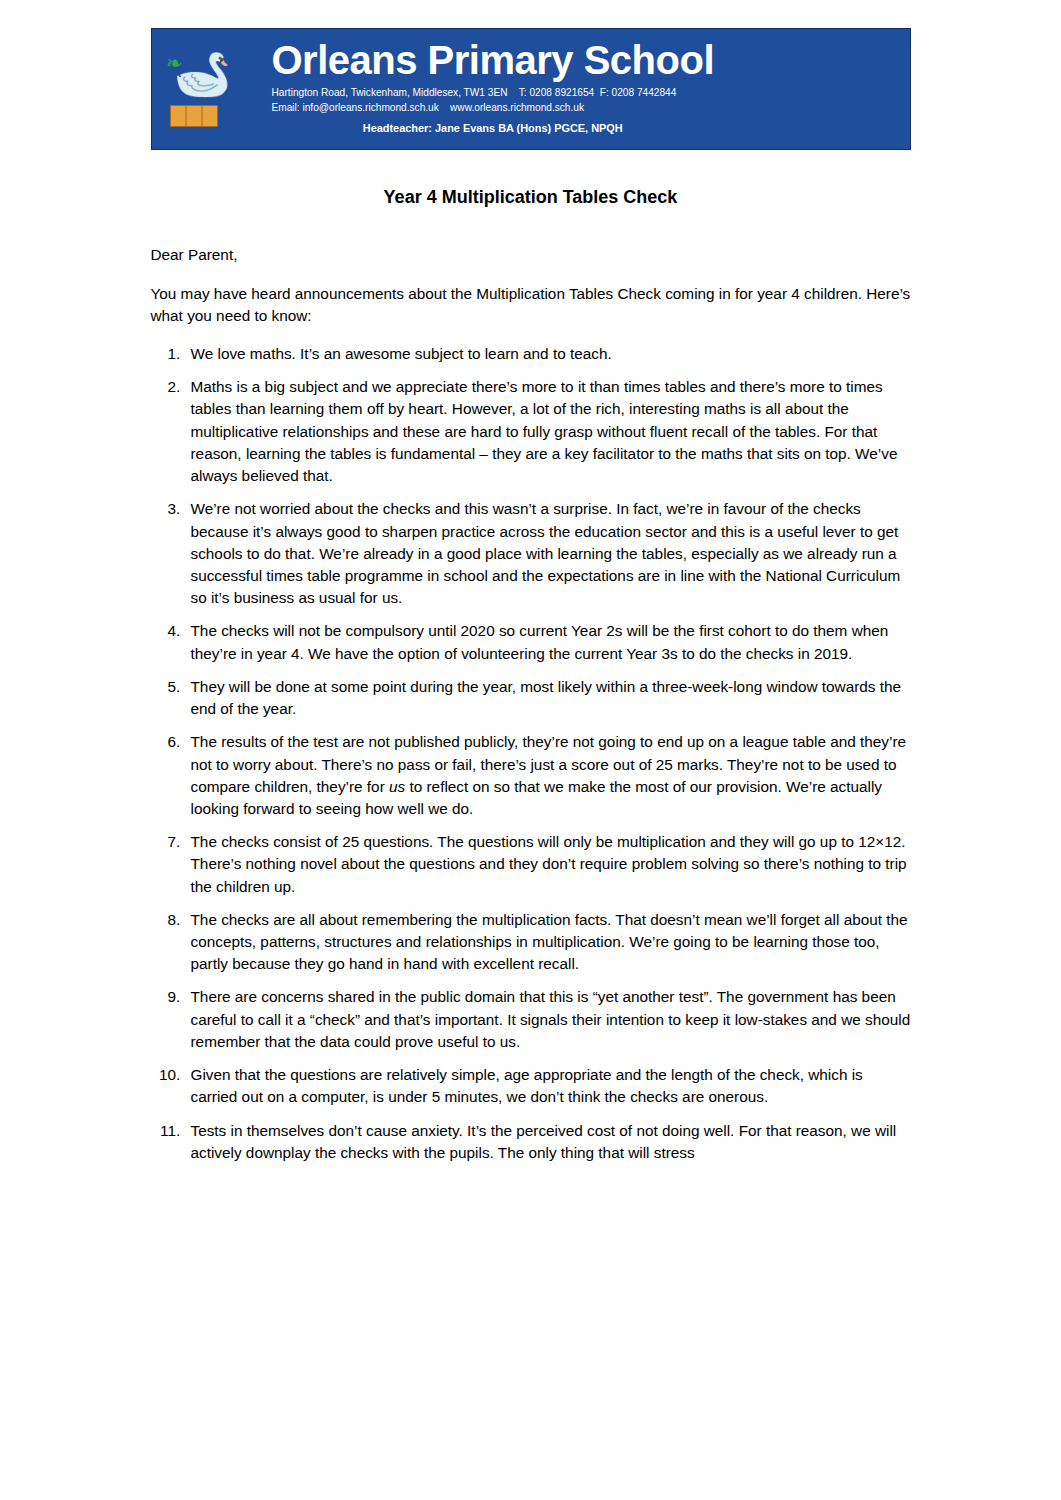❧ 🦢
Orleans Primary School
Hartington Road, Twickenham, Middlesex, TW1 3EN T: 0208 8921654 F: 0208 7442844
Email: info@orleans.richmond.sch.uk www.orleans.richmond.sch.uk
Headteacher: Jane Evans BA (Hons) PGCE, NPQH
Year 4 Multiplication Tables Check
Dear Parent,
You may have heard announcements about the Multiplication Tables Check coming in for year 4 children. Here’s what you need to know:
We love maths. It’s an awesome subject to learn and to teach.
Maths is a big subject and we appreciate there’s more to it than times tables and there’s more to times tables than learning them off by heart. However, a lot of the rich, interesting maths is all about the multiplicative relationships and these are hard to fully grasp without fluent recall of the tables. For that reason, learning the tables is fundamental – they are a key facilitator to the maths that sits on top. We’ve always believed that.
We’re not worried about the checks and this wasn’t a surprise. In fact, we’re in favour of the checks because it’s always good to sharpen practice across the education sector and this is a useful lever to get schools to do that. We’re already in a good place with learning the tables, especially as we already run a successful times table programme in school and the expectations are in line with the National Curriculum so it’s business as usual for us.
The checks will not be compulsory until 2020 so current Year 2s will be the first cohort to do them when they’re in year 4. We have the option of volunteering the current Year 3s to do the checks in 2019.
They will be done at some point during the year, most likely within a three-week-long window towards the end of the year.
The results of the test are not published publicly, they’re not going to end up on a league table and they’re not to worry about. There’s no pass or fail, there’s just a score out of 25 marks. They’re not to be used to compare children, they’re for us to reflect on so that we make the most of our provision. We’re actually looking forward to seeing how well we do.
The checks consist of 25 questions. The questions will only be multiplication and they will go up to 12×12. There’s nothing novel about the questions and they don’t require problem solving so there’s nothing to trip the children up.
The checks are all about remembering the multiplication facts. That doesn’t mean we’ll forget all about the concepts, patterns, structures and relationships in multiplication. We’re going to be learning those too, partly because they go hand in hand with excellent recall.
There are concerns shared in the public domain that this is “yet another test”. The government has been careful to call it a “check” and that’s important. It signals their intention to keep it low-stakes and we should remember that the data could prove useful to us.
Given that the questions are relatively simple, age appropriate and the length of the check, which is carried out on a computer, is under 5 minutes, we don’t think the checks are onerous.
Tests in themselves don’t cause anxiety. It’s the perceived cost of not doing well. For that reason, we will actively downplay the checks with the pupils. The only thing that will stress